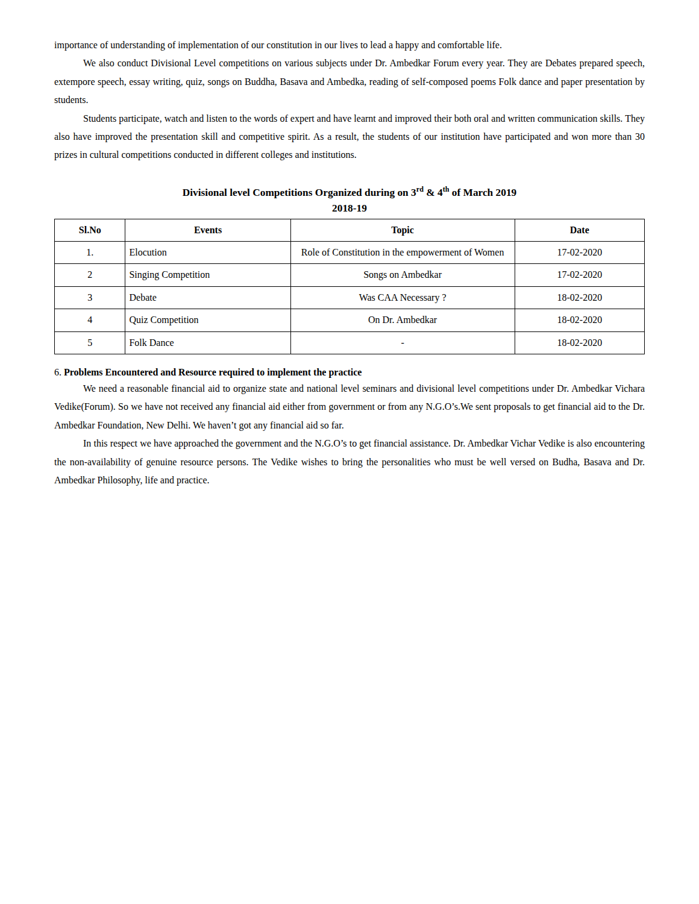importance of understanding of implementation of our constitution in our lives to lead a happy and comfortable life.
We also conduct Divisional Level competitions on various subjects under Dr. Ambedkar Forum every year. They are Debates prepared speech, extempore speech, essay writing, quiz, songs on Buddha, Basava and Ambedka, reading of self-composed poems Folk dance and paper presentation by students.
Students participate, watch and listen to the words of expert and have learnt and improved their both oral and written communication skills. They also have improved the presentation skill and competitive spirit. As a result, the students of our institution have participated and won more than 30 prizes in cultural competitions conducted in different colleges and institutions.
Divisional level Competitions Organized during on 3rd & 4th of March 2019 2018-19
| Sl.No | Events | Topic | Date |
| --- | --- | --- | --- |
| 1. | Elocution | Role of Constitution in the empowerment of Women | 17-02-2020 |
| 2 | Singing Competition | Songs on Ambedkar | 17-02-2020 |
| 3 | Debate | Was CAA Necessary ? | 18-02-2020 |
| 4 | Quiz Competition | On Dr. Ambedkar | 18-02-2020 |
| 5 | Folk Dance | - | 18-02-2020 |
6. Problems Encountered and Resource required to implement the practice
We need a reasonable financial aid to organize state and national level seminars and divisional level competitions under Dr. Ambedkar Vichara Vedike(Forum). So we have not received any financial aid either from government or from any N.G.O’s.We sent proposals to get financial aid to the Dr. Ambedkar Foundation, New Delhi. We haven’t got any financial aid so far.
In this respect we have approached the government and the N.G.O’s to get financial assistance. Dr. Ambedkar Vichar Vedike is also encountering the non-availability of genuine resource persons. The Vedike wishes to bring the personalities who must be well versed on Budha, Basava and Dr. Ambedkar Philosophy, life and practice.